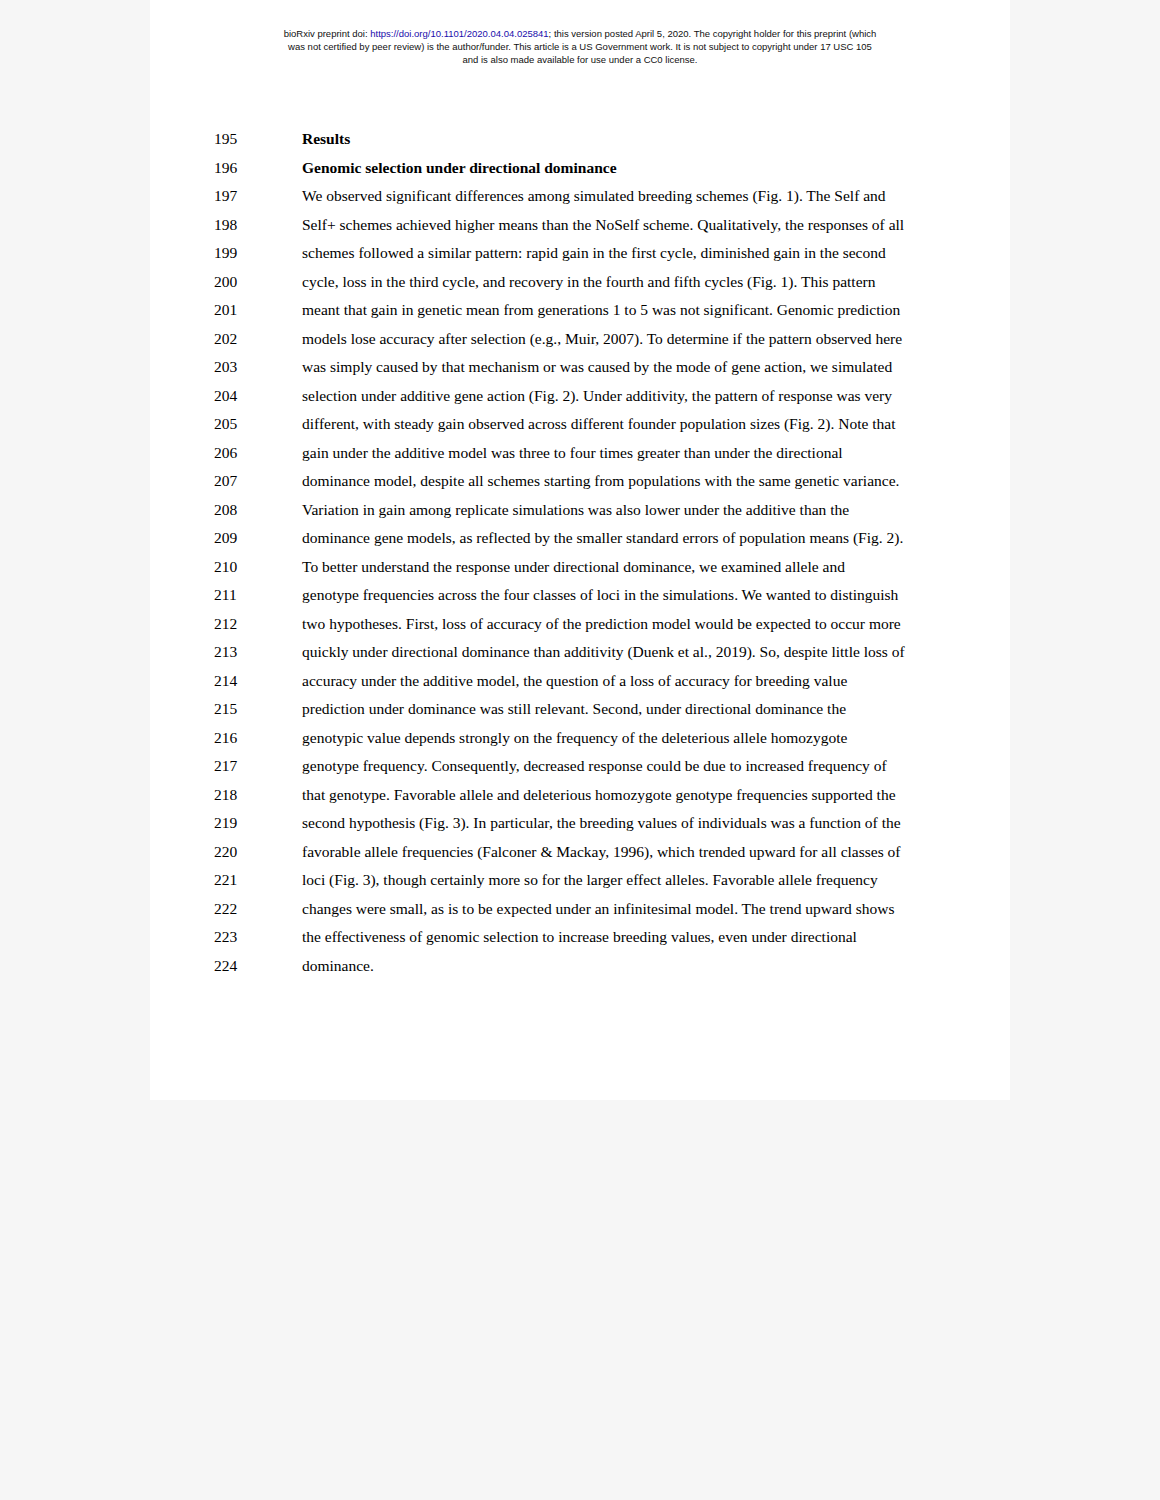bioRxiv preprint doi: https://doi.org/10.1101/2020.04.04.025841; this version posted April 5, 2020. The copyright holder for this preprint (which was not certified by peer review) is the author/funder. This article is a US Government work. It is not subject to copyright under 17 USC 105 and is also made available for use under a CC0 license.
195
Results
196
Genomic selection under directional dominance
197
We observed significant differences among simulated breeding schemes (Fig. 1). The Self and
198
Self+ schemes achieved higher means than the NoSelf scheme. Qualitatively, the responses of all
199
schemes followed a similar pattern: rapid gain in the first cycle, diminished gain in the second
200
cycle, loss in the third cycle, and recovery in the fourth and fifth cycles (Fig. 1). This pattern
201
meant that gain in genetic mean from generations 1 to 5 was not significant. Genomic prediction
202
models lose accuracy after selection (e.g., Muir, 2007). To determine if the pattern observed here
203
was simply caused by that mechanism or was caused by the mode of gene action, we simulated
204
selection under additive gene action (Fig. 2). Under additivity, the pattern of response was very
205
different, with steady gain observed across different founder population sizes (Fig. 2). Note that
206
gain under the additive model was three to four times greater than under the directional
207
dominance model, despite all schemes starting from populations with the same genetic variance.
208
Variation in gain among replicate simulations was also lower under the additive than the
209
dominance gene models, as reflected by the smaller standard errors of population means (Fig. 2).
210
To better understand the response under directional dominance, we examined allele and
211
genotype frequencies across the four classes of loci in the simulations. We wanted to distinguish
212
two hypotheses. First, loss of accuracy of the prediction model would be expected to occur more
213
quickly under directional dominance than additivity (Duenk et al., 2019). So, despite little loss of
214
accuracy under the additive model, the question of a loss of accuracy for breeding value
215
prediction under dominance was still relevant. Second, under directional dominance the
216
genotypic value depends strongly on the frequency of the deleterious allele homozygote
217
genotype frequency. Consequently, decreased response could be due to increased frequency of
218
that genotype. Favorable allele and deleterious homozygote genotype frequencies supported the
219
second hypothesis (Fig. 3). In particular, the breeding values of individuals was a function of the
220
favorable allele frequencies (Falconer & Mackay, 1996), which trended upward for all classes of
221
loci (Fig. 3), though certainly more so for the larger effect alleles. Favorable allele frequency
222
changes were small, as is to be expected under an infinitesimal model. The trend upward shows
223
the effectiveness of genomic selection to increase breeding values, even under directional
224
dominance.